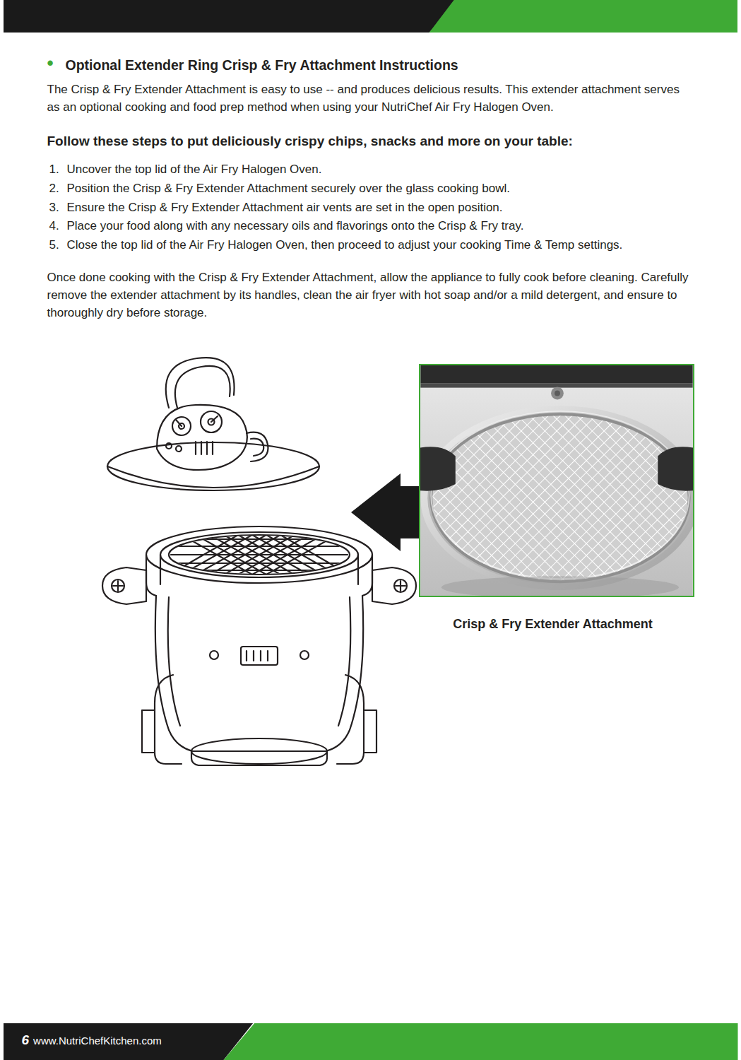Optional Extender Ring Crisp & Fry Attachment Instructions
The Crisp & Fry Extender Attachment is easy to use -- and produces delicious results. This extender attachment serves as an optional cooking and food prep method when using your NutriChef Air Fry Halogen Oven.
Follow these steps to put deliciously crispy chips, snacks and more on your table:
Uncover the top lid of the Air Fry Halogen Oven.
Position the Crisp & Fry Extender Attachment securely over the glass cooking bowl.
Ensure the Crisp & Fry Extender Attachment air vents are set in the open position.
Place your food along with any necessary oils and flavorings onto the Crisp & Fry tray.
Close the top lid of the Air Fry Halogen Oven, then proceed to adjust your cooking Time & Temp settings.
Once done cooking with the Crisp & Fry Extender Attachment, allow the appliance to fully cook before cleaning. Carefully remove the extender attachment by its handles, clean the air fryer with hot soap and/or a mild detergent, and ensure to thoroughly dry before storage.
Crisp & Fry Extender Attachment
6www.NutriChefKitchen.com